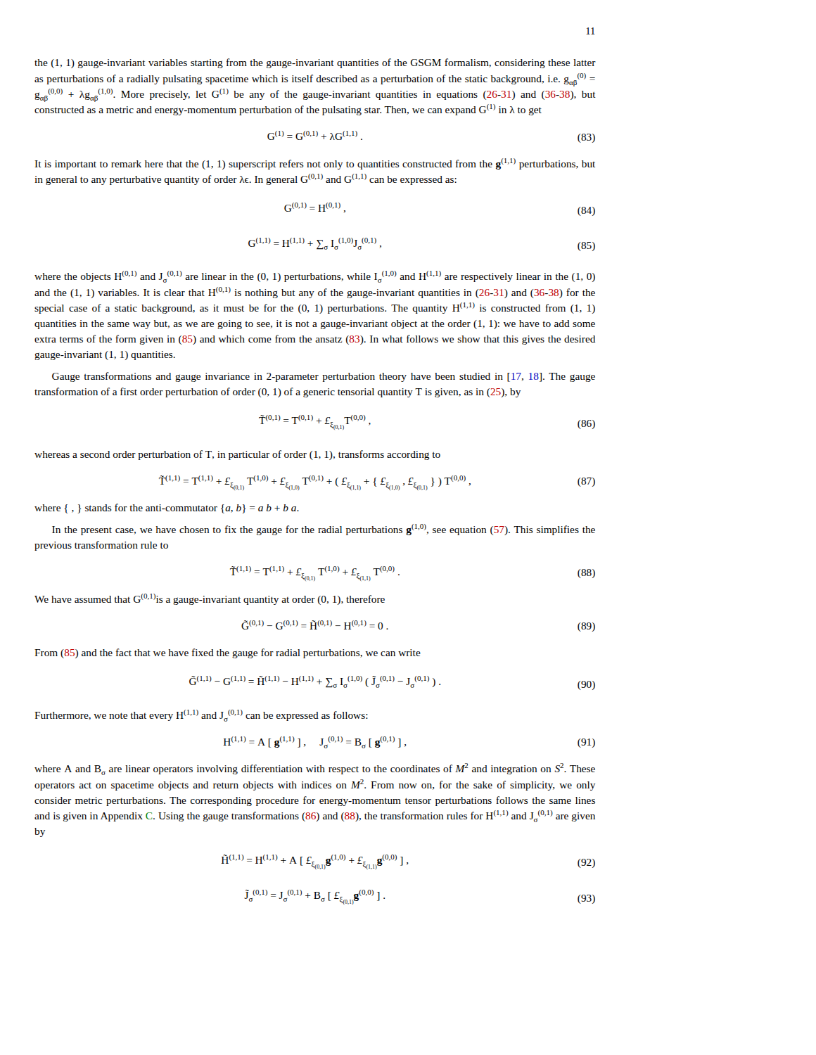11
the (1, 1) gauge-invariant variables starting from the gauge-invariant quantities of the GSGM formalism, considering these latter as perturbations of a radially pulsating spacetime which is itself described as a perturbation of the static background, i.e. gαβ(0) = gαβ(0,0) + λgαβ(1,0). More precisely, let G(1) be any of the gauge-invariant quantities in equations (26-31) and (36-38), but constructed as a metric and energy-momentum perturbation of the pulsating star. Then, we can expand G(1) in λ to get
G(1) = G(0,1) + λG(1,1) . (83)
It is important to remark here that the (1, 1) superscript refers not only to quantities constructed from the g(1,1) perturbations, but in general to any perturbative quantity of order λϵ. In general G(0,1) and G(1,1) can be expressed as:
| G (0,1) | = | H (0,1) , |
(84)
| G (1,1) | = | H (1,1) + ∑ σ I σ (1,0) J σ (0,1) , |
(85)
where the objects H(0,1) and Jσ(0,1) are linear in the (0, 1) perturbations, while Iσ(1,0) and H(1,1) are respectively linear in the (1, 0) and the (1, 1) variables. It is clear that H(0,1) is nothing but any of the gauge-invariant quantities in (26-31) and (36-38) for the special case of a static background, as it must be for the (0, 1) perturbations. The quantity H(1,1) is constructed from (1, 1) quantities in the same way but, as we are going to see, it is not a gauge-invariant object at the order (1, 1): we have to add some extra terms of the form given in (85) and which come from the ansatz (83). In what follows we show that this gives the desired gauge-invariant (1, 1) quantities.
Gauge transformations and gauge invariance in 2-parameter perturbation theory have been studied in [17, 18]. The gauge transformation of a first order perturbation of order (0, 1) of a generic tensorial quantity T is given, as in (25), by
| T̃ (0,1) | = | T (0,1) + £ ξ (0,1) T (0,0) , |
(86)
whereas a second order perturbation of T, in particular of order (1, 1), transforms according to
T̃(1,1) = T(1,1) + £ξ(0,1) T(1,0) + £ξ(1,0) T(0,1) + ( £ξ(1,1) + { £ξ(1,0) , £ξ(0,1) } ) T(0,0) , (87)
where { , } stands for the anti-commutator {a, b} = a b + b a.
In the present case, we have chosen to fix the gauge for the radial perturbations g(1,0), see equation (57). This simplifies the previous transformation rule to
T̃(1,1) = T(1,1) + £ξ(0,1) T(1,0) + £ξ(1,1) T(0,0) . (88)
We have assumed that G(0,1)is a gauge-invariant quantity at order (0, 1), therefore
G̃(0,1) − G(0,1) = H̃(0,1) − H(0,1) = 0 . (89)
From (85) and the fact that we have fixed the gauge for radial perturbations, we can write
| G̃ (1,1) − G (1,1) | = | H̃ (1,1) − H (1,1) + ∑ σ I σ (1,0) ( J̃ σ (0,1) − J σ (0,1) ) . |
(90)
Furthermore, we note that every H(1,1) and Jσ(0,1) can be expressed as follows:
H(1,1) = A [ g(1,1) ] , Jσ(0,1) = Bσ [ g(0,1) ] , (91)
where A and Bσ are linear operators involving differentiation with respect to the coordinates of M2 and integration on S2. These operators act on spacetime objects and return objects with indices on M2. From now on, for the sake of simplicity, we only consider metric perturbations. The corresponding procedure for energy-momentum tensor perturbations follows the same lines and is given in Appendix C. Using the gauge transformations (86) and (88), the transformation rules for H(1,1) and Jσ(0,1) are given by
| H̃ (1,1) | = | H (1,1) + A [ £ ξ (0,1) g (1,0) + £ ξ (1,1) g (0,0) ] , |
(92)
| J̃ σ (0,1) | = | J σ (0,1) + B σ [ £ ξ (0,1) g (0,0) ] . |
(93)